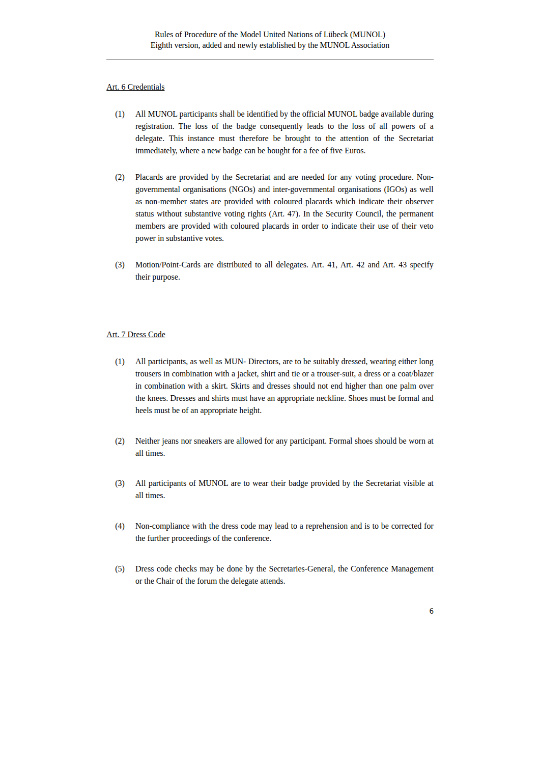Rules of Procedure of the Model United Nations of Lübeck (MUNOL)
Eighth version, added and newly established by the MUNOL Association
Art. 6 Credentials
(1) All MUNOL participants shall be identified by the official MUNOL badge available during registration. The loss of the badge consequently leads to the loss of all powers of a delegate. This instance must therefore be brought to the attention of the Secretariat immediately, where a new badge can be bought for a fee of five Euros.
(2) Placards are provided by the Secretariat and are needed for any voting procedure. Non-governmental organisations (NGOs) and inter-governmental organisations (IGOs) as well as non-member states are provided with coloured placards which indicate their observer status without substantive voting rights (Art. 47). In the Security Council, the permanent members are provided with coloured placards in order to indicate their use of their veto power in substantive votes.
(3) Motion/Point-Cards are distributed to all delegates. Art. 41, Art. 42 and Art. 43 specify their purpose.
Art. 7 Dress Code
(1) All participants, as well as MUN- Directors, are to be suitably dressed, wearing either long trousers in combination with a jacket, shirt and tie or a trouser-suit, a dress or a coat/blazer in combination with a skirt. Skirts and dresses should not end higher than one palm over the knees. Dresses and shirts must have an appropriate neckline. Shoes must be formal and heels must be of an appropriate height.
(2) Neither jeans nor sneakers are allowed for any participant. Formal shoes should be worn at all times.
(3) All participants of MUNOL are to wear their badge provided by the Secretariat visible at all times.
(4) Non-compliance with the dress code may lead to a reprehension and is to be corrected for the further proceedings of the conference.
(5) Dress code checks may be done by the Secretaries-General, the Conference Management or the Chair of the forum the delegate attends.
6